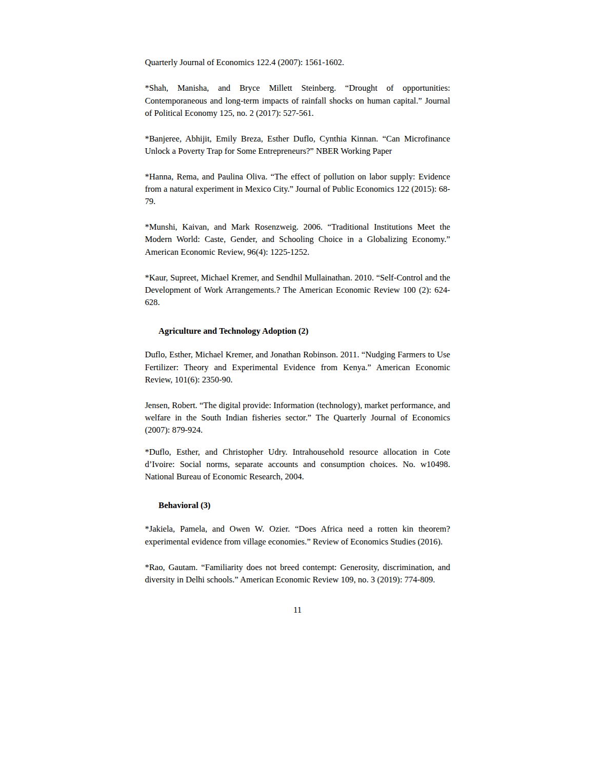Quarterly Journal of Economics 122.4 (2007): 1561-1602.
*Shah, Manisha, and Bryce Millett Steinberg. “Drought of opportunities: Contemporaneous and long-term impacts of rainfall shocks on human capital.” Journal of Political Economy 125, no. 2 (2017): 527-561.
*Banjeree, Abhijit, Emily Breza, Esther Duflo, Cynthia Kinnan. “Can Microfinance Unlock a Poverty Trap for Some Entrepreneurs?” NBER Working Paper
*Hanna, Rema, and Paulina Oliva. “The effect of pollution on labor supply: Evidence from a natural experiment in Mexico City.” Journal of Public Economics 122 (2015): 68-79.
*Munshi, Kaivan, and Mark Rosenzweig. 2006. “Traditional Institutions Meet the Modern World: Caste, Gender, and Schooling Choice in a Globalizing Economy.” American Economic Review, 96(4): 1225-1252.
*Kaur, Supreet, Michael Kremer, and Sendhil Mullainathan. 2010. “Self-Control and the Development of Work Arrangements.? The American Economic Review 100 (2): 624-628.
Agriculture and Technology Adoption (2)
Duflo, Esther, Michael Kremer, and Jonathan Robinson. 2011. “Nudging Farmers to Use Fertilizer: Theory and Experimental Evidence from Kenya.” American Economic Review, 101(6): 2350-90.
Jensen, Robert. “The digital provide: Information (technology), market performance, and welfare in the South Indian fisheries sector.” The Quarterly Journal of Economics (2007): 879-924.
*Duflo, Esther, and Christopher Udry. Intrahousehold resource allocation in Cote d’Ivoire: Social norms, separate accounts and consumption choices. No. w10498. National Bureau of Economic Research, 2004.
Behavioral (3)
*Jakiela, Pamela, and Owen W. Ozier. “Does Africa need a rotten kin theorem? experimental evidence from village economies.” Review of Economics Studies (2016).
*Rao, Gautam. “Familiarity does not breed contempt: Generosity, discrimination, and diversity in Delhi schools.” American Economic Review 109, no. 3 (2019): 774-809.
11